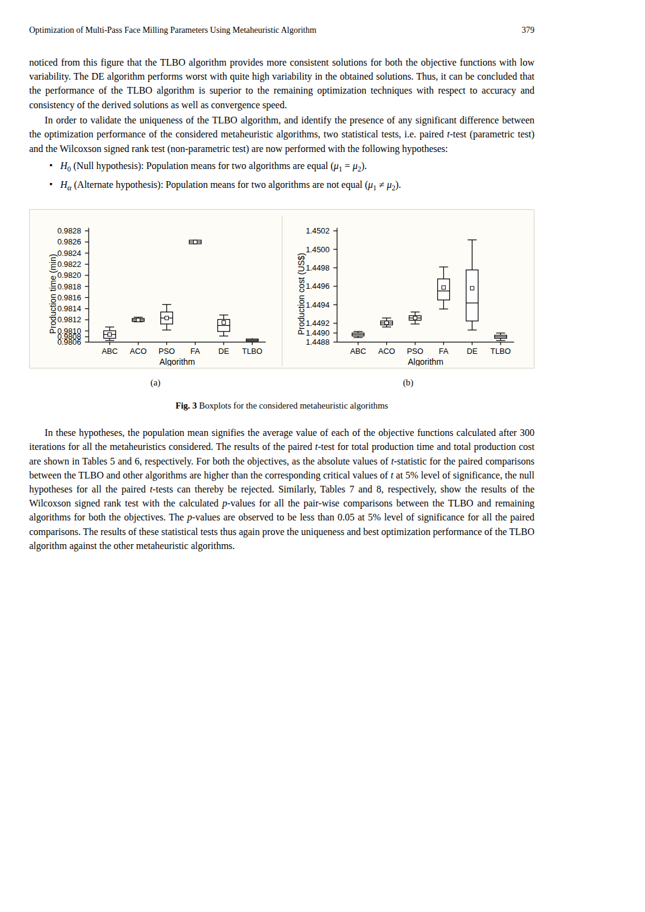Optimization of Multi-Pass Face Milling Parameters Using Metaheuristic Algorithm 379
noticed from this figure that the TLBO algorithm provides more consistent solutions for both the objective functions with low variability. The DE algorithm performs worst with quite high variability in the obtained solutions. Thus, it can be concluded that the performance of the TLBO algorithm is superior to the remaining optimization techniques with respect to accuracy and consistency of the derived solutions as well as convergence speed.
In order to validate the uniqueness of the TLBO algorithm, and identify the presence of any significant difference between the optimization performance of the considered metaheuristic algorithms, two statistical tests, i.e. paired t-test (parametric test) and the Wilcoxson signed rank test (non-parametric test) are now performed with the following hypotheses:
H 0 (Null hypothesis): Population means for two algorithms are equal (μ 1 = μ 2).
Hα (Alternate hypothesis): Population means for two algorithms are not equal (μ 1 ≠ μ 2).
0.9828 0.9826 0.9824 0.9822 0.9820 0.9818 0.9816 0.9814 0.9812 0.9810 0.9808 0.9806 Production time (min) ABC ACO PSO FA DE TLBO Algorithm
1.4502 1.4500 1.4498 1.4496 1.4494 1.4492 1.4490 1.4488 Production cost (US$) ABC ACO PSO FA DE TLBO Algorithm
(a) (b)
Fig. 3 Boxplots for the considered metaheuristic algorithms
In these hypotheses, the population mean signifies the average value of each of the objective functions calculated after 300 iterations for all the metaheuristics considered. The results of the paired t-test for total production time and total production cost are shown in Tables 5 and 6, respectively. For both the objectives, as the absolute values of t-statistic for the paired comparisons between the TLBO and other algorithms are higher than the corresponding critical values of t at 5% level of significance, the null hypotheses for all the paired t-tests can thereby be rejected. Similarly, Tables 7 and 8, respectively, show the results of the Wilcoxson signed rank test with the calculated p-values for all the pair-wise comparisons between the TLBO and remaining algorithms for both the objectives. The p-values are observed to be less than 0.05 at 5% level of significance for all the paired comparisons. The results of these statistical tests thus again prove the uniqueness and best optimization performance of the TLBO algorithm against the other metaheuristic algorithms.